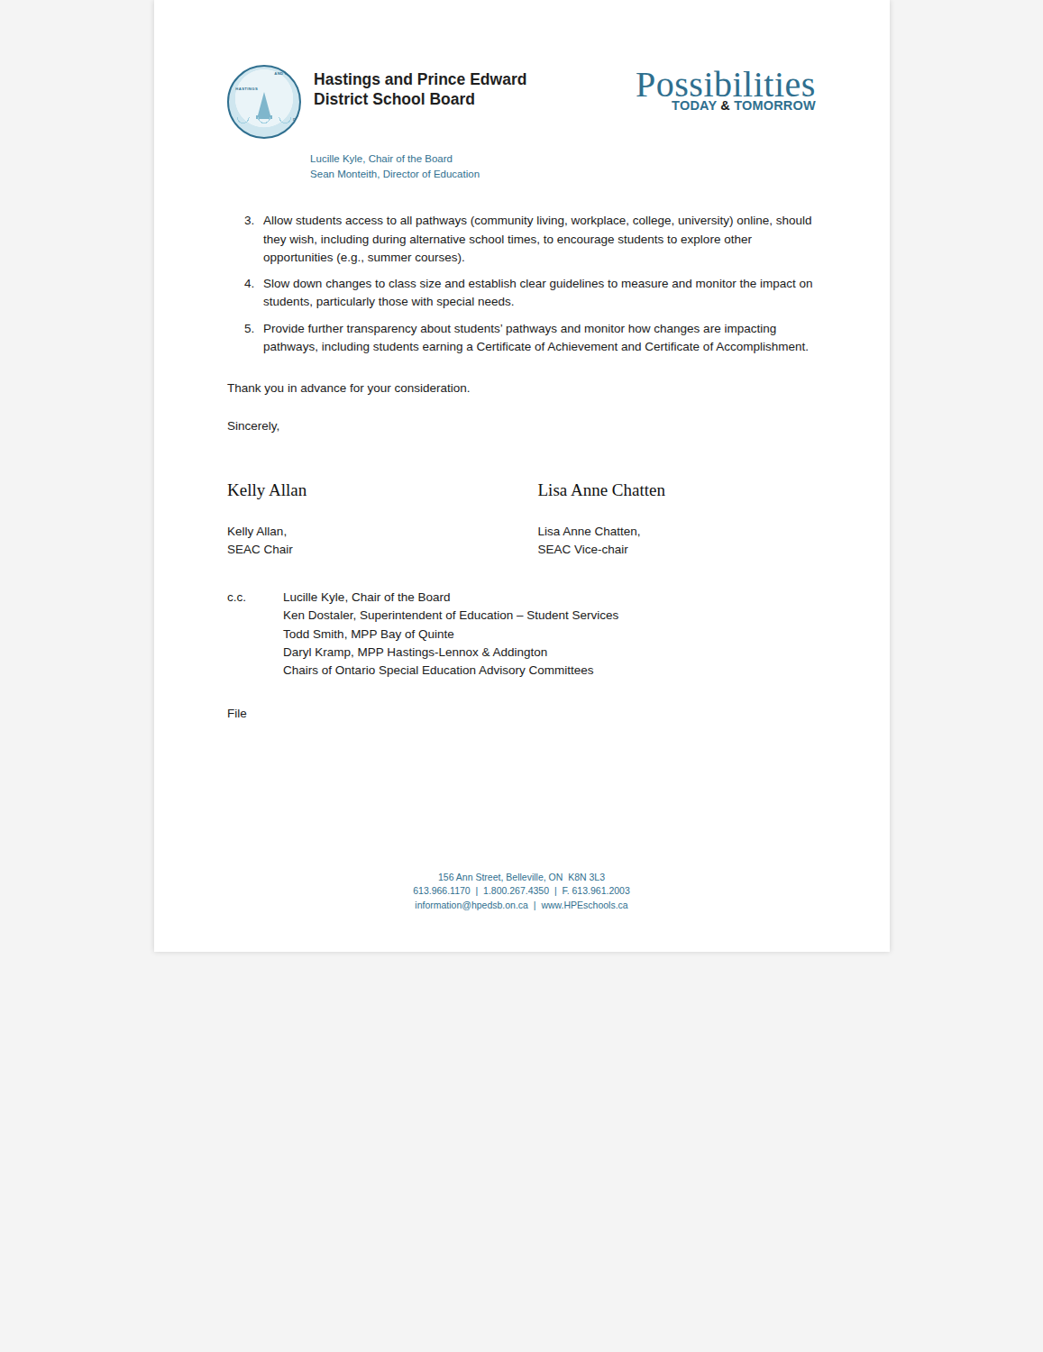Hastings and Prince Edward District School Board
Hastings and Prince Edward
District School Board
Possibilities
TODAY & TOMORROW
Lucille Kyle, Chair of the Board
Sean Monteith, Director of Education
Allow students access to all pathways (community living, workplace, college, university) online, should they wish, including during alternative school times, to encourage students to explore other opportunities (e.g., summer courses).
Slow down changes to class size and establish clear guidelines to measure and monitor the impact on students, particularly those with special needs.
Provide further transparency about students’ pathways and monitor how changes are impacting pathways, including students earning a Certificate of Achievement and Certificate of Accomplishment.
Thank you in advance for your consideration.
Sincerely,
Kelly Allan
Kelly Allan,
SEAC Chair
Lisa Anne Chatten
Lisa Anne Chatten,
SEAC Vice-chair
c.c.
Lucille Kyle, Chair of the Board
Ken Dostaler, Superintendent of Education – Student Services
Todd Smith, MPP Bay of Quinte
Daryl Kramp, MPP Hastings-Lennox & Addington
Chairs of Ontario Special Education Advisory Committees
File
156 Ann Street, Belleville, ON K8N 3L3
613.966.1170 | 1.800.267.4350 | F. 613.961.2003
information@hpedsb.on.ca | www.HPEschools.ca